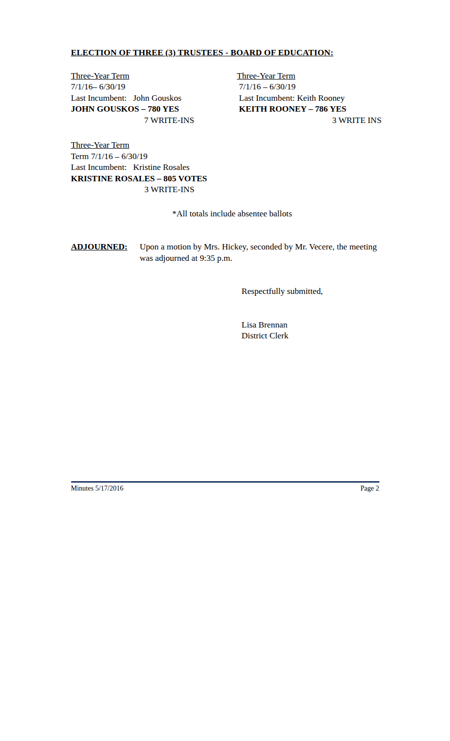ELECTION OF THREE (3) TRUSTEES - BOARD OF EDUCATION:
Three-Year Term
7/1/16– 6/30/19
Last Incumbent: John Gouskos
JOHN GOUSKOS – 780 YES
7 WRITE-INS
Three-Year Term
7/1/16 – 6/30/19
Last Incumbent: Keith Rooney
KEITH ROONEY – 786 YES
3 WRITE INS
Three-Year Term
Term 7/1/16 – 6/30/19
Last Incumbent: Kristine Rosales
KRISTINE ROSALES – 805 VOTES
3 WRITE-INS
*All totals include absentee ballots
ADJOURNED:
Upon a motion by Mrs. Hickey, seconded by Mr. Vecere, the meeting was adjourned at 9:35 p.m.
Respectfully submitted,
Lisa Brennan
District Clerk
Minutes 5/17/2016 Page 2